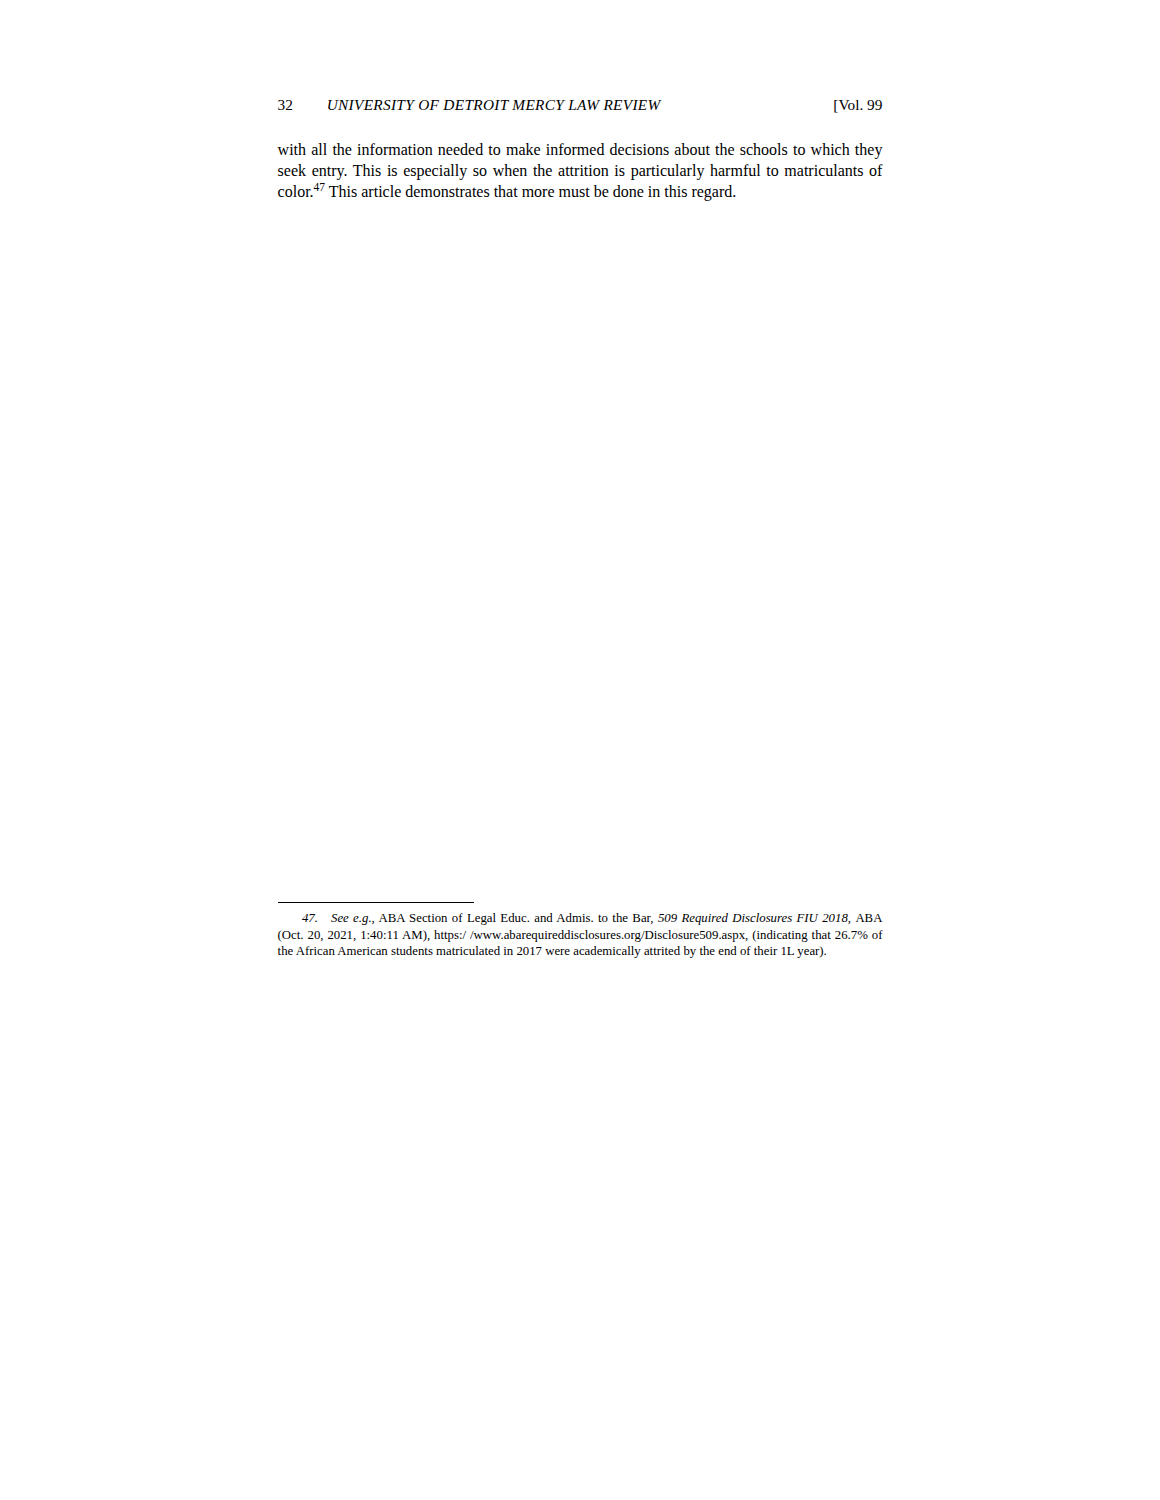32 UNIVERSITY OF DETROIT MERCY LAW REVIEW [Vol. 99
with all the information needed to make informed decisions about the schools to which they seek entry. This is especially so when the attrition is particularly harmful to matriculants of color.47 This article demonstrates that more must be done in this regard.
47. See e.g., ABA Section of Legal Educ. and Admis. to the Bar, 509 Required Disclosures FIU 2018, ABA (Oct. 20, 2021, 1:40:11 AM), https:/ /www.abarequireddisclosures.org/Disclosure509.aspx, (indicating that 26.7% of the African American students matriculated in 2017 were academically attrited by the end of their 1L year).